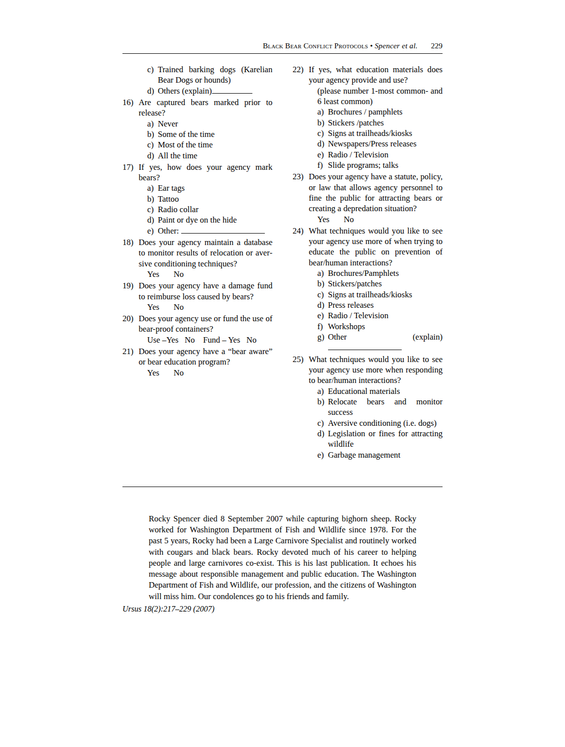Black Bear Conflict Protocols • Spencer et al. 229
c) Trained barking dogs (Karelian Bear Dogs or hounds)
d) Others (explain)
16) Are captured bears marked prior to release?
a) Never
b) Some of the time
c) Most of the time
d) All the time
17) If yes, how does your agency mark bears?
a) Ear tags
b) Tattoo
c) Radio collar
d) Paint or dye on the hide
e) Other:
18) Does your agency maintain a database to monitor results of relocation or aversive conditioning techniques?
Yes No
19) Does your agency have a damage fund to reimburse loss caused by bears?
Yes No
20) Does your agency use or fund the use of bear-proof containers?
Use –Yes No Fund – Yes No
21) Does your agency have a “bear aware” or bear education program?
Yes No
22) If yes, what education materials does your agency provide and use? (please number 1-most common- and 6 least common)
a) Brochures / pamphlets
b) Stickers /patches
c) Signs at trailheads/kiosks
d) Newspapers/Press releases
e) Radio / Television
f) Slide programs; talks
23) Does your agency have a statute, policy, or law that allows agency personnel to fine the public for attracting bears or creating a depredation situation?
Yes No
24) What techniques would you like to see your agency use more of when trying to educate the public on prevention of bear/human interactions?
a) Brochures/Pamphlets
b) Stickers/patches
c) Signs at trailheads/kiosks
d) Press releases
e) Radio / Television
f) Workshops
g) Other (explain)
25) What techniques would you like to see your agency use more when responding to bear/human interactions?
a) Educational materials
b) Relocate bears and monitor success
c) Aversive conditioning (i.e. dogs)
d) Legislation or fines for attracting wildlife
e) Garbage management
Rocky Spencer died 8 September 2007 while capturing bighorn sheep. Rocky worked for Washington Department of Fish and Wildlife since 1978. For the past 5 years, Rocky had been a Large Carnivore Specialist and routinely worked with cougars and black bears. Rocky devoted much of his career to helping people and large carnivores co-exist. This is his last publication. It echoes his message about responsible management and public education. The Washington Department of Fish and Wildlife, our profession, and the citizens of Washington will miss him. Our condolences go to his friends and family.
Ursus 18(2):217–229 (2007)